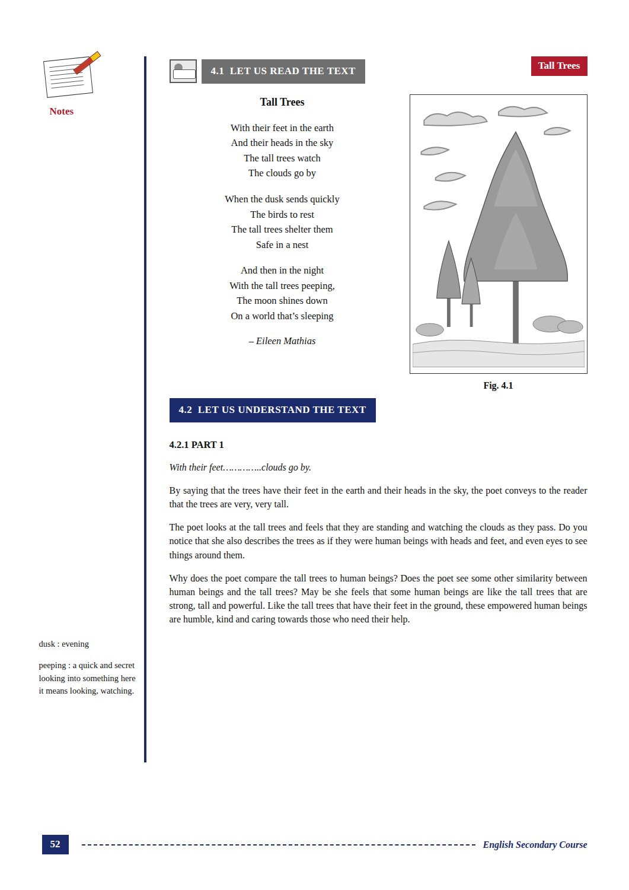Tall Trees
Notes
dusk : evening
peeping : a quick and secret looking into something here it means looking, watching.
4.1 LET US READ THE TEXT
Tall Trees
With their feet in the earth
And their heads in the sky
The tall trees watch
The clouds go by
When the dusk sends quickly
The birds to rest
The tall trees shelter them
Safe in a nest
And then in the night
With the tall trees peeping,
The moon shines down
On a world that’s sleeping
– Eileen Mathias
Fig. 4.1
4.2 LET US UNDERSTAND THE TEXT
4.2.1 PART 1
With their feet…………..clouds go by.
By saying that the trees have their feet in the earth and their heads in the sky, the poet conveys to the reader that the trees are very, very tall.
The poet looks at the tall trees and feels that they are standing and watching the clouds as they pass. Do you notice that she also describes the trees as if they were human beings with heads and feet, and even eyes to see things around them.
Why does the poet compare the tall trees to human beings? Does the poet see some other similarity between human beings and the tall trees? May be she feels that some human beings are like the tall trees that are strong, tall and powerful. Like the tall trees that have their feet in the ground, these empowered human beings are humble, kind and caring towards those who need their help.
52
English Secondary Course